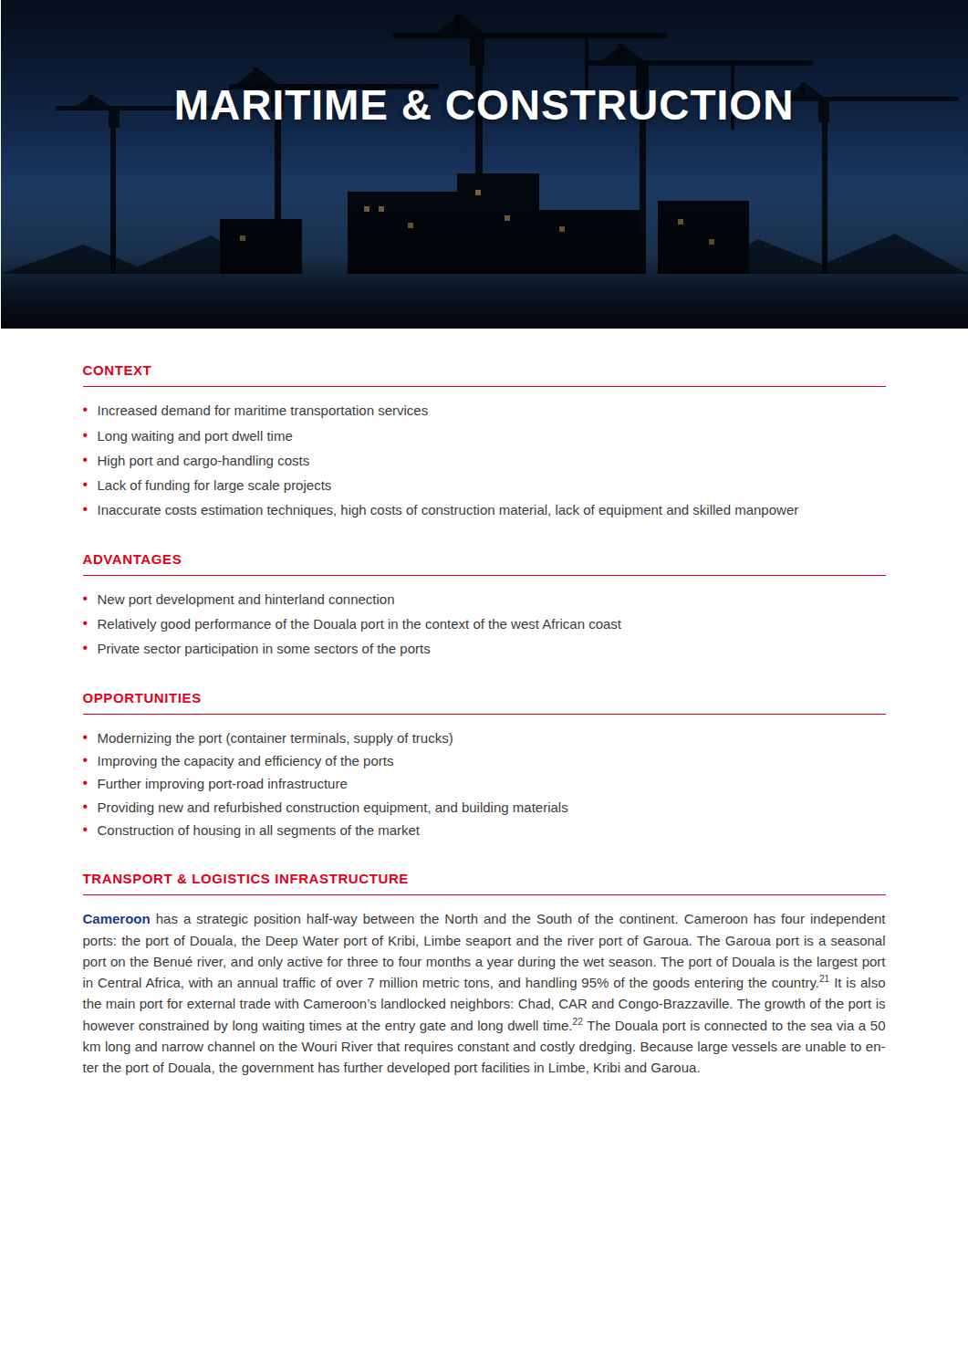MARITIME & CONSTRUCTION
Context
Increased demand for maritime transportation services
Long waiting and port dwell time
High port and cargo-handling costs
Lack of funding for large scale projects
Inaccurate costs estimation techniques, high costs of construction material, lack of equipment and skilled manpower
Advantages
New port development and hinterland connection
Relatively good performance of the Douala port in the context of the west African coast
Private sector participation in some sectors of the ports
Opportunities
Modernizing the port (container terminals, supply of trucks)
Improving the capacity and efficiency of the ports
Further improving port-road infrastructure
Providing new and refurbished construction equipment, and building materials
Construction of housing in all segments of the market
Transport & Logistics Infrastructure
Cameroon has a strategic position half-way between the North and the South of the continent. Cameroon has four independent ports: the port of Douala, the Deep Water port of Kribi, Limbe seaport and the river port of Garoua. The Garoua port is a seasonal port on the Benué river, and only active for three to four months a year during the wet season. The port of Douala is the largest port in Central Africa, with an annual traffic of over 7 million metric tons, and handling 95% of the goods entering the country.21 It is also the main port for external trade with Cameroon’s landlocked neighbors: Chad, CAR and Congo-Brazzaville. The growth of the port is however constrained by long waiting times at the entry gate and long dwell time.22 The Douala port is connected to the sea via a 50 km long and narrow channel on the Wouri River that requires constant and costly dredging. Because large vessels are unable to enter the port of Douala, the government has further developed port facilities in Limbe, Kribi and Garoua.